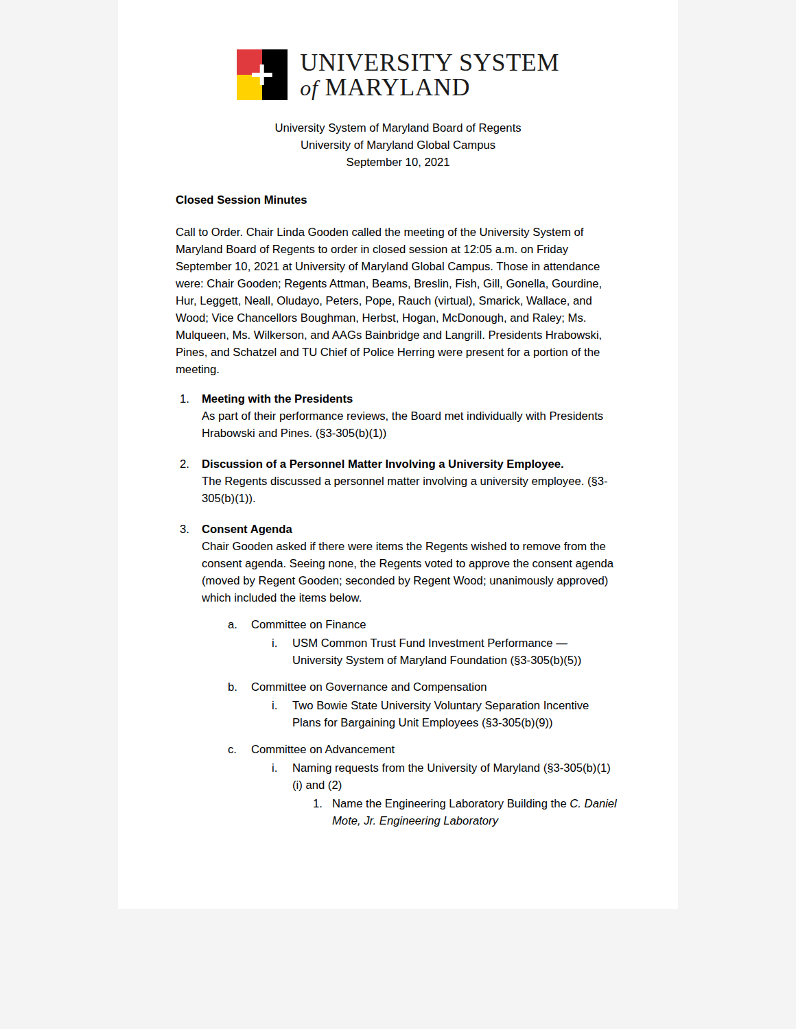University System of Maryland
University System of Maryland Board of Regents
University of Maryland Global Campus
September 10, 2021
Closed Session Minutes
Call to Order. Chair Linda Gooden called the meeting of the University System of Maryland Board of Regents to order in closed session at 12:05 a.m. on Friday September 10, 2021 at University of Maryland Global Campus. Those in attendance were: Chair Gooden; Regents Attman, Beams, Breslin, Fish, Gill, Gonella, Gourdine, Hur, Leggett, Neall, Oludayo, Peters, Pope, Rauch (virtual), Smarick, Wallace, and Wood; Vice Chancellors Boughman, Herbst, Hogan, McDonough, and Raley; Ms. Mulqueen, Ms. Wilkerson, and AAGs Bainbridge and Langrill. Presidents Hrabowski, Pines, and Schatzel and TU Chief of Police Herring were present for a portion of the meeting.
Meeting with the Presidents
As part of their performance reviews, the Board met individually with Presidents Hrabowski and Pines. (§3-305(b)(1))
Discussion of a Personnel Matter Involving a University Employee.
The Regents discussed a personnel matter involving a university employee. (§3-305(b)(1)).
Consent Agenda
Chair Gooden asked if there were items the Regents wished to remove from the consent agenda. Seeing none, the Regents voted to approve the consent agenda (moved by Regent Gooden; seconded by Regent Wood; unanimously approved) which included the items below.
Committee on Finance
USM Common Trust Fund Investment Performance — University System of Maryland Foundation (§3-305(b)(5))
Committee on Governance and Compensation
Two Bowie State University Voluntary Separation Incentive Plans for Bargaining Unit Employees (§3-305(b)(9))
Committee on Advancement
Naming requests from the University of Maryland (§3-305(b)(1)(i) and (2)
Name the Engineering Laboratory Building the C. Daniel Mote, Jr. Engineering Laboratory